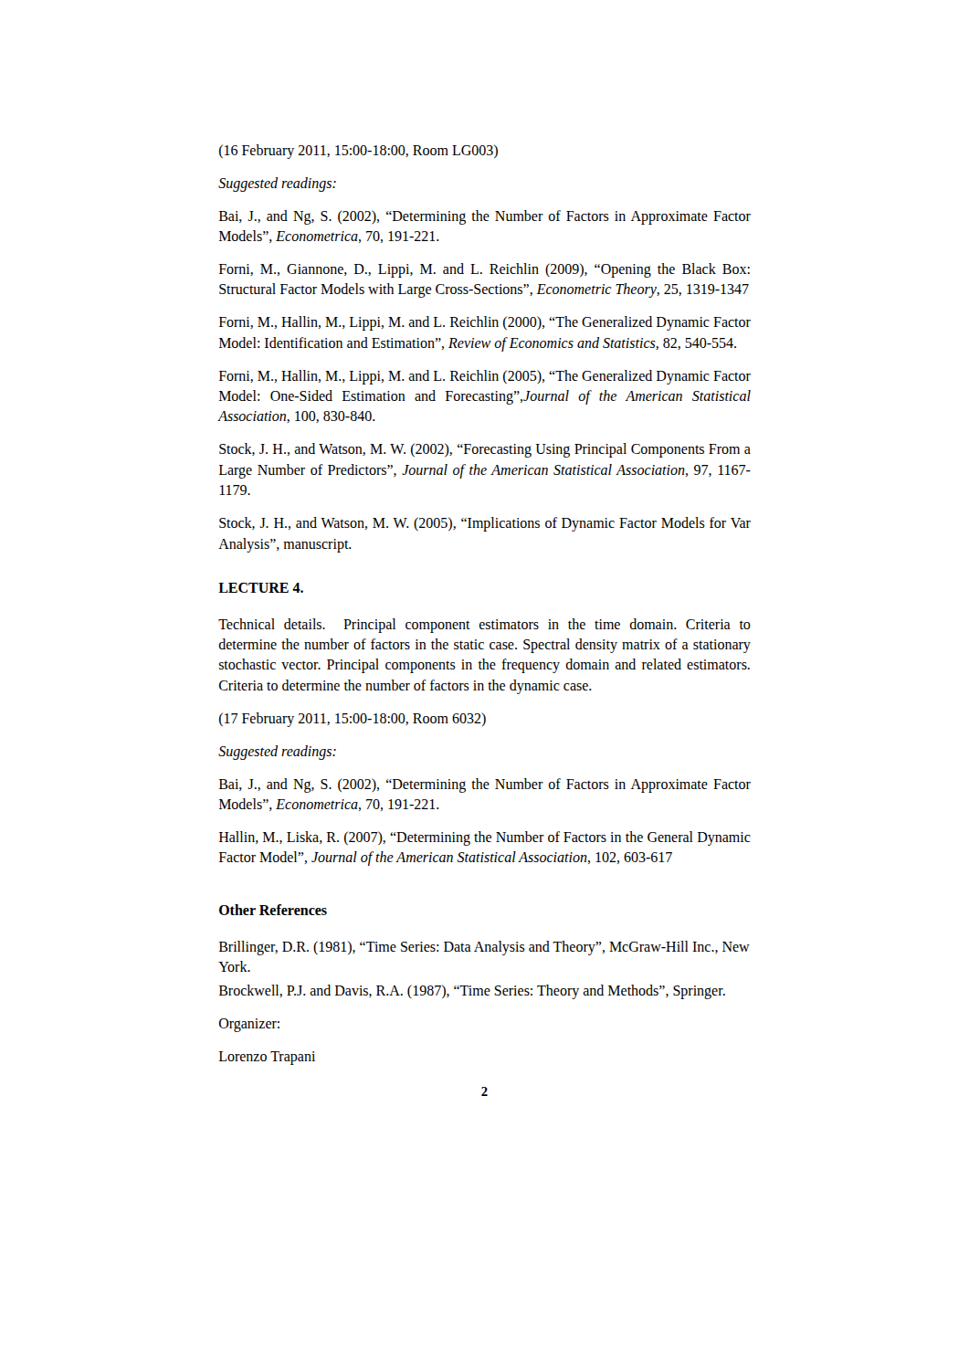(16 February 2011, 15:00-18:00, Room LG003)
Suggested readings:
Bai, J., and Ng, S. (2002), “Determining the Number of Factors in Approximate Factor Models”, Econometrica, 70, 191-221.
Forni, M., Giannone, D., Lippi, M. and L. Reichlin (2009), “Opening the Black Box: Structural Factor Models with Large Cross-Sections”, Econometric Theory, 25, 1319-1347
Forni, M., Hallin, M., Lippi, M. and L. Reichlin (2000), “The Generalized Dynamic Factor Model: Identification and Estimation”, Review of Economics and Statistics, 82, 540-554.
Forni, M., Hallin, M., Lippi, M. and L. Reichlin (2005), “The Generalized Dynamic Factor Model: One-Sided Estimation and Forecasting”,Journal of the American Statistical Association, 100, 830-840.
Stock, J. H., and Watson, M. W. (2002), “Forecasting Using Principal Components From a Large Number of Predictors”, Journal of the American Statistical Association, 97, 1167-1179.
Stock, J. H., and Watson, M. W. (2005), “Implications of Dynamic Factor Models for Var Analysis”, manuscript.
LECTURE 4.
Technical details. Principal component estimators in the time domain. Criteria to determine the number of factors in the static case. Spectral density matrix of a stationary stochastic vector. Principal components in the frequency domain and related estimators. Criteria to determine the number of factors in the dynamic case.
(17 February 2011, 15:00-18:00, Room 6032)
Suggested readings:
Bai, J., and Ng, S. (2002), “Determining the Number of Factors in Approximate Factor Models”, Econometrica, 70, 191-221.
Hallin, M., Liska, R. (2007), “Determining the Number of Factors in the General Dynamic Factor Model”, Journal of the American Statistical Association, 102, 603-617
Other References
Brillinger, D.R. (1981), “Time Series: Data Analysis and Theory”, McGraw-Hill Inc., New York.
Brockwell, P.J. and Davis, R.A. (1987), “Time Series: Theory and Methods”, Springer.
Organizer:
Lorenzo Trapani
2